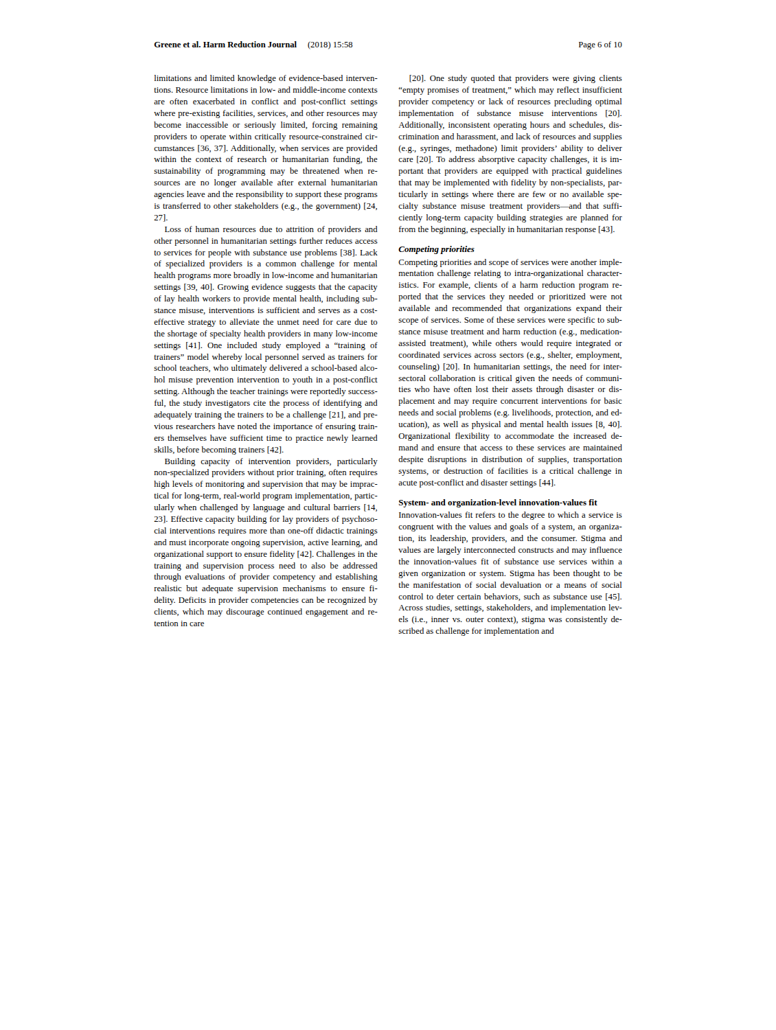Greene et al. Harm Reduction Journal (2018) 15:58
Page 6 of 10
limitations and limited knowledge of evidence-based interventions. Resource limitations in low- and middle-income contexts are often exacerbated in conflict and post-conflict settings where pre-existing facilities, services, and other resources may become inaccessible or seriously limited, forcing remaining providers to operate within critically resource-constrained circumstances [36, 37]. Additionally, when services are provided within the context of research or humanitarian funding, the sustainability of programming may be threatened when resources are no longer available after external humanitarian agencies leave and the responsibility to support these programs is transferred to other stakeholders (e.g., the government) [24, 27].
Loss of human resources due to attrition of providers and other personnel in humanitarian settings further reduces access to services for people with substance use problems [38]. Lack of specialized providers is a common challenge for mental health programs more broadly in low-income and humanitarian settings [39, 40]. Growing evidence suggests that the capacity of lay health workers to provide mental health, including substance misuse, interventions is sufficient and serves as a cost-effective strategy to alleviate the unmet need for care due to the shortage of specialty health providers in many low-income settings [41]. One included study employed a “training of trainers” model whereby local personnel served as trainers for school teachers, who ultimately delivered a school-based alcohol misuse prevention intervention to youth in a post-conflict setting. Although the teacher trainings were reportedly successful, the study investigators cite the process of identifying and adequately training the trainers to be a challenge [21], and previous researchers have noted the importance of ensuring trainers themselves have sufficient time to practice newly learned skills, before becoming trainers [42].
Building capacity of intervention providers, particularly non-specialized providers without prior training, often requires high levels of monitoring and supervision that may be impractical for long-term, real-world program implementation, particularly when challenged by language and cultural barriers [14, 23]. Effective capacity building for lay providers of psychosocial interventions requires more than one-off didactic trainings and must incorporate ongoing supervision, active learning, and organizational support to ensure fidelity [42]. Challenges in the training and supervision process need to also be addressed through evaluations of provider competency and establishing realistic but adequate supervision mechanisms to ensure fidelity. Deficits in provider competencies can be recognized by clients, which may discourage continued engagement and retention in care
[20]. One study quoted that providers were giving clients “empty promises of treatment,” which may reflect insufficient provider competency or lack of resources precluding optimal implementation of substance misuse interventions [20]. Additionally, inconsistent operating hours and schedules, discrimination and harassment, and lack of resources and supplies (e.g., syringes, methadone) limit providers’ ability to deliver care [20]. To address absorptive capacity challenges, it is important that providers are equipped with practical guidelines that may be implemented with fidelity by non-specialists, particularly in settings where there are few or no available specialty substance misuse treatment providers—and that sufficiently long-term capacity building strategies are planned for from the beginning, especially in humanitarian response [43].
Competing priorities
Competing priorities and scope of services were another implementation challenge relating to intra-organizational characteristics. For example, clients of a harm reduction program reported that the services they needed or prioritized were not available and recommended that organizations expand their scope of services. Some of these services were specific to substance misuse treatment and harm reduction (e.g., medication-assisted treatment), while others would require integrated or coordinated services across sectors (e.g., shelter, employment, counseling) [20]. In humanitarian settings, the need for inter-sectoral collaboration is critical given the needs of communities who have often lost their assets through disaster or displacement and may require concurrent interventions for basic needs and social problems (e.g. livelihoods, protection, and education), as well as physical and mental health issues [8, 40]. Organizational flexibility to accommodate the increased demand and ensure that access to these services are maintained despite disruptions in distribution of supplies, transportation systems, or destruction of facilities is a critical challenge in acute post-conflict and disaster settings [44].
System- and organization-level innovation-values fit
Innovation-values fit refers to the degree to which a service is congruent with the values and goals of a system, an organization, its leadership, providers, and the consumer. Stigma and values are largely interconnected constructs and may influence the innovation-values fit of substance use services within a given organization or system. Stigma has been thought to be the manifestation of social devaluation or a means of social control to deter certain behaviors, such as substance use [45]. Across studies, settings, stakeholders, and implementation levels (i.e., inner vs. outer context), stigma was consistently described as challenge for implementation and